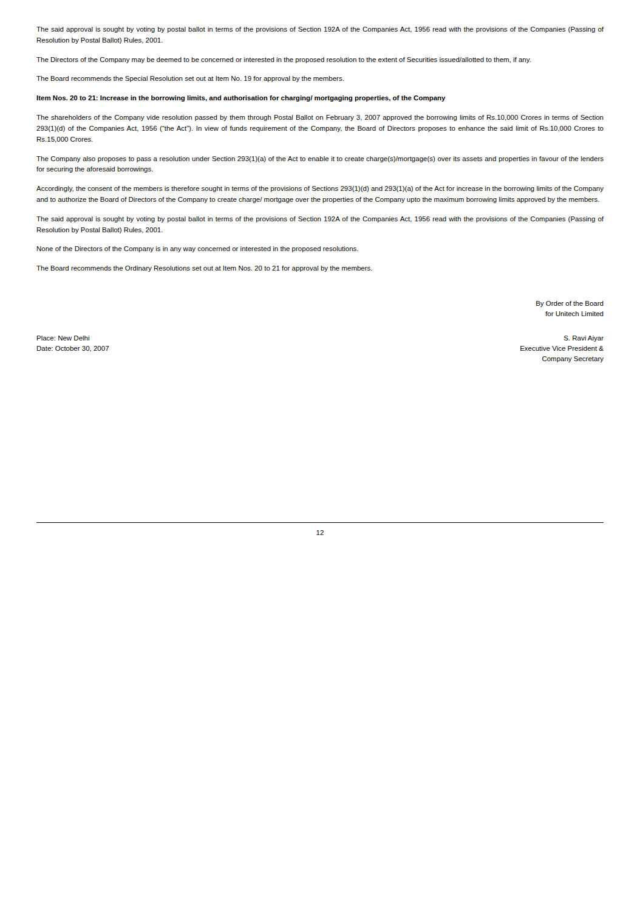The said approval is sought by voting by postal ballot in terms of the provisions of Section 192A of the Companies Act, 1956 read with the provisions of the Companies (Passing of Resolution by Postal Ballot) Rules, 2001.
The Directors of the Company may be deemed to be concerned or interested in the proposed resolution to the extent of Securities issued/allotted to them, if any.
The Board recommends the Special Resolution set out at Item No. 19 for approval by the members.
Item Nos. 20 to 21: Increase in the borrowing limits, and authorisation for charging/ mortgaging properties, of the Company
The shareholders of the Company vide resolution passed by them through Postal Ballot on February 3, 2007 approved the borrowing limits of Rs.10,000 Crores in terms of Section 293(1)(d) of the Companies Act, 1956 (“the Act”). In view of funds requirement of the Company, the Board of Directors proposes to enhance the said limit of Rs.10,000 Crores to Rs.15,000 Crores.
The Company also proposes to pass a resolution under Section 293(1)(a) of the Act to enable it to create charge(s)/mortgage(s) over its assets and properties in favour of the lenders for securing the aforesaid borrowings.
Accordingly, the consent of the members is therefore sought in terms of the provisions of Sections 293(1)(d) and 293(1)(a) of the Act for increase in the borrowing limits of the Company and to authorize the Board of Directors of the Company to create charge/ mortgage over the properties of the Company upto the maximum borrowing limits approved by the members.
The said approval is sought by voting by postal ballot in terms of the provisions of Section 192A of the Companies Act, 1956 read with the provisions of the Companies (Passing of Resolution by Postal Ballot) Rules, 2001.
None of the Directors of the Company is in any way concerned or interested in the proposed resolutions.
The Board recommends the Ordinary Resolutions set out at Item Nos. 20 to 21 for approval by the members.
By Order of the Board
for Unitech Limited
Place: New Delhi
Date: October 30, 2007
S. Ravi Aiyar
Executive Vice President &
Company Secretary
12